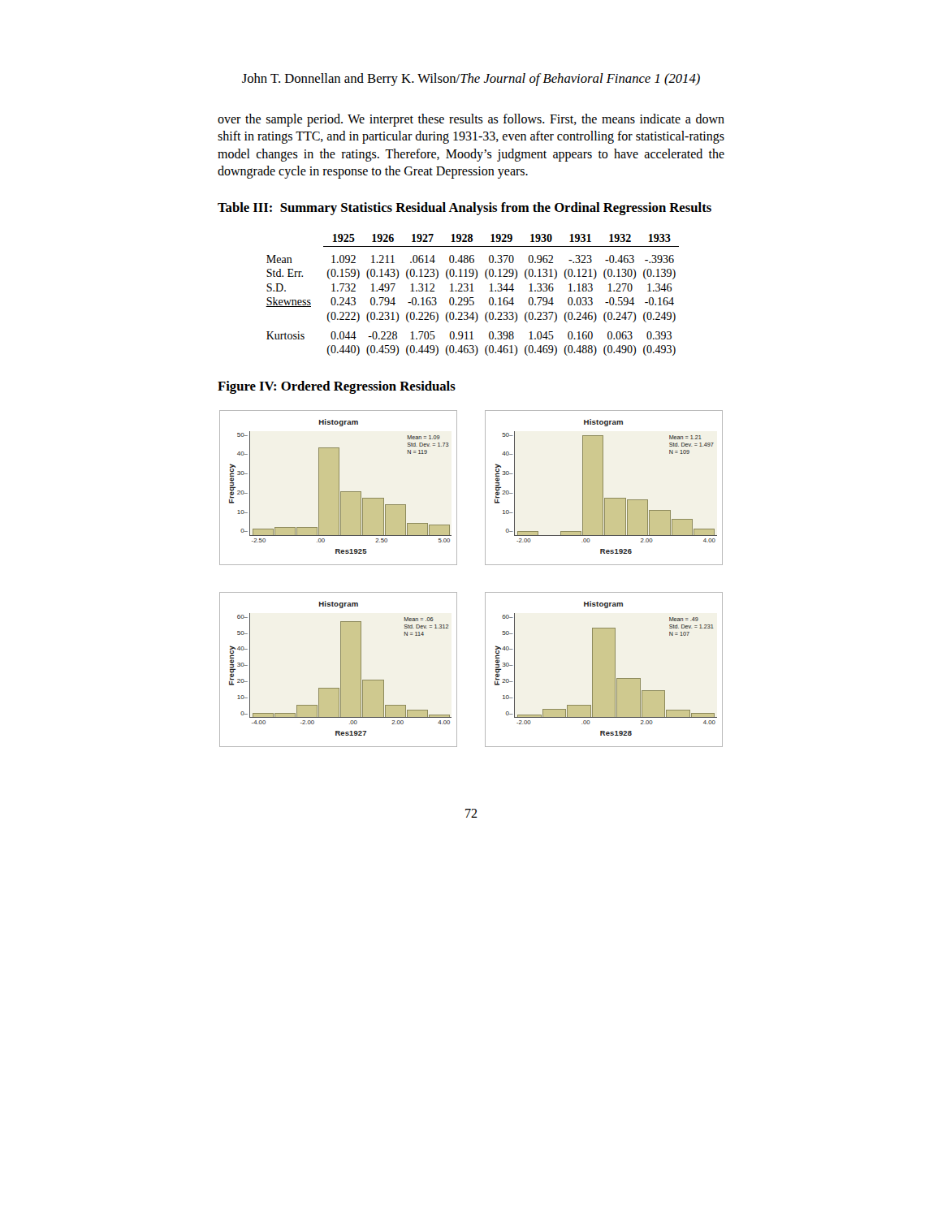John T. Donnellan and Berry K. Wilson/The Journal of Behavioral Finance 1 (2014)
over the sample period. We interpret these results as follows. First, the means indicate a down shift in ratings TTC, and in particular during 1931-33, even after controlling for statistical-ratings model changes in the ratings. Therefore, Moody’s judgment appears to have accelerated the downgrade cycle in response to the Great Depression years.
Table III: Summary Statistics Residual Analysis from the Ordinal Regression Results
| | 1925 | 1926 | 1927 | 1928 | 1929 | 1930 | 1931 | 1932 | 1933 |
| --- | --- | --- | --- | --- | --- | --- | --- | --- | --- |
| Mean | 1.092 | 1.211 | .0614 | 0.486 | 0.370 | 0.962 | -.323 | -0.463 | -.3936 |
| Std. Err. | (0.159) | (0.143) | (0.123) | (0.119) | (0.129) | (0.131) | (0.121) | (0.130) | (0.139) |
| S.D. | 1.732 | 1.497 | 1.312 | 1.231 | 1.344 | 1.336 | 1.183 | 1.270 | 1.346 |
| Skewness | 0.243 | 0.794 | -0.163 | 0.295 | 0.164 | 0.794 | 0.033 | -0.594 | -0.164 |
| | (0.222) | (0.231) | (0.226) | (0.234) | (0.233) | (0.237) | (0.246) | (0.247) | (0.249) |
| Kurtosis | 0.044 | -0.228 | 1.705 | 0.911 | 0.398 | 1.045 | 0.160 | 0.063 | 0.393 |
| | (0.440) | (0.459) | (0.449) | (0.463) | (0.461) | (0.469) | (0.488) | (0.490) | (0.493) |
Figure IV: Ordered Regression Residuals
Histogram
Frequency
50– 40– 30– 20– 10– 0–
Mean = 1.09
Std. Dev. = 1.73
N = 119
-2.50 .00 2.50 5.00
Res1925
Histogram
Frequency
50– 40– 30– 20– 10– 0–
Mean = 1.21
Std. Dev. = 1.497
N = 109
-2.00 .00 2.00 4.00
Res1926
Histogram
Frequency
60– 50– 40– 30– 20– 10– 0–
Mean = .06
Std. Dev. = 1.312
N = 114
-4.00 -2.00 .00 2.00 4.00
Res1927
Histogram
Frequency
60– 50– 40– 30– 20– 10– 0–
Mean = .49
Std. Dev. = 1.231
N = 107
-2.00 .00 2.00 4.00
Res1928
72